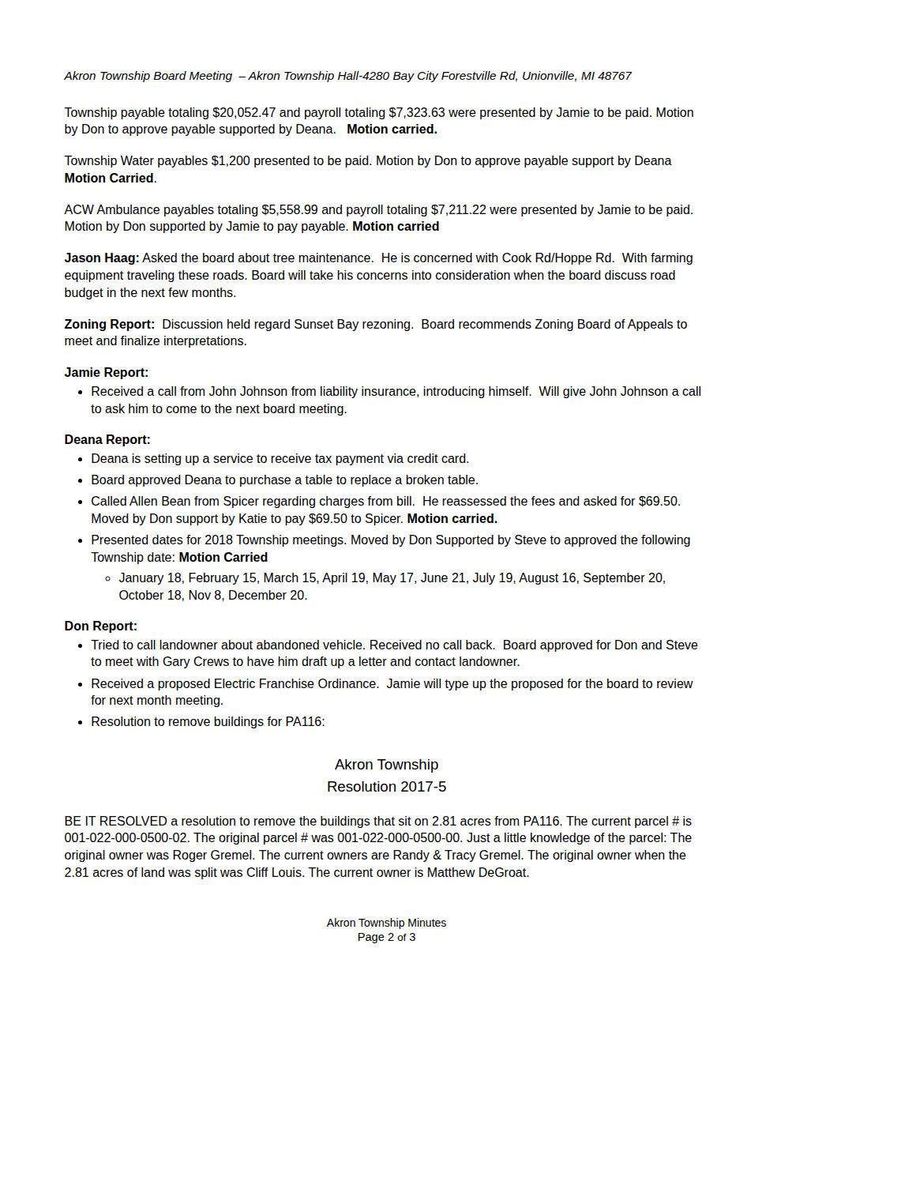Akron Township Board Meeting – Akron Township Hall-4280 Bay City Forestville Rd, Unionville, MI 48767
Township payable totaling $20,052.47 and payroll totaling $7,323.63 were presented by Jamie to be paid. Motion by Don to approve payable supported by Deana. Motion carried.
Township Water payables $1,200 presented to be paid. Motion by Don to approve payable support by Deana Motion Carried.
ACW Ambulance payables totaling $5,558.99 and payroll totaling $7,211.22 were presented by Jamie to be paid. Motion by Don supported by Jamie to pay payable. Motion carried
Jason Haag: Asked the board about tree maintenance. He is concerned with Cook Rd/Hoppe Rd. With farming equipment traveling these roads. Board will take his concerns into consideration when the board discuss road budget in the next few months.
Zoning Report: Discussion held regard Sunset Bay rezoning. Board recommends Zoning Board of Appeals to meet and finalize interpretations.
Jamie Report:
Received a call from John Johnson from liability insurance, introducing himself. Will give John Johnson a call to ask him to come to the next board meeting.
Deana Report:
Deana is setting up a service to receive tax payment via credit card.
Board approved Deana to purchase a table to replace a broken table.
Called Allen Bean from Spicer regarding charges from bill. He reassessed the fees and asked for $69.50. Moved by Don support by Katie to pay $69.50 to Spicer. Motion carried.
Presented dates for 2018 Township meetings. Moved by Don Supported by Steve to approved the following Township date: Motion Carried
January 18, February 15, March 15, April 19, May 17, June 21, July 19, August 16, September 20, October 18, Nov 8, December 20.
Don Report:
Tried to call landowner about abandoned vehicle. Received no call back. Board approved for Don and Steve to meet with Gary Crews to have him draft up a letter and contact landowner.
Received a proposed Electric Franchise Ordinance. Jamie will type up the proposed for the board to review for next month meeting.
Resolution to remove buildings for PA116:
Akron Township
Resolution 2017-5
BE IT RESOLVED a resolution to remove the buildings that sit on 2.81 acres from PA116. The current parcel # is 001-022-000-0500-02. The original parcel # was 001-022-000-0500-00. Just a little knowledge of the parcel: The original owner was Roger Gremel. The current owners are Randy & Tracy Gremel. The original owner when the 2.81 acres of land was split was Cliff Louis. The current owner is Matthew DeGroat.
Akron Township Minutes
Page 2 of 3